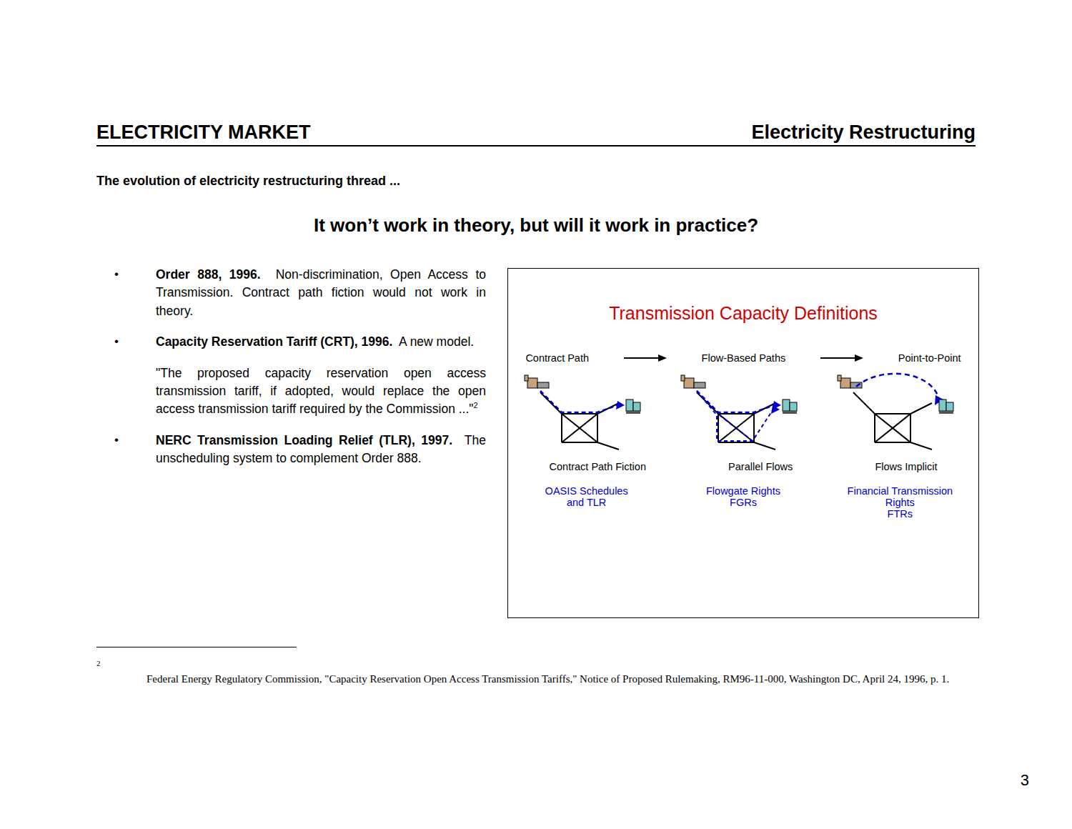ELECTRICITY MARKET Electricity Restructuring
The evolution of electricity restructuring thread ...
It won’t work in theory, but will it work in practice?
Order 888, 1996. Non-discrimination, Open Access to Transmission. Contract path fiction would not work in theory.
Capacity Reservation Tariff (CRT), 1996. A new model.
"The proposed capacity reservation open access transmission tariff, if adopted, would replace the open access transmission tariff required by the Commission ..."2
NERC Transmission Loading Relief (TLR), 1997. The unscheduling system to complement Order 888.
Transmission Capacity Definitions
Contract Path Flow-Based Paths Point-to-Point
Contract Path Fiction Parallel Flows Flows Implicit
OASIS Schedules
and TLR
Flowgate Rights
FGRs
Financial Transmission
Rights
FTRs
2
Federal Energy Regulatory Commission, "Capacity Reservation Open Access Transmission Tariffs," Notice of Proposed Rulemaking, RM96-11-000, Washington DC, April 24, 1996, p. 1.
3